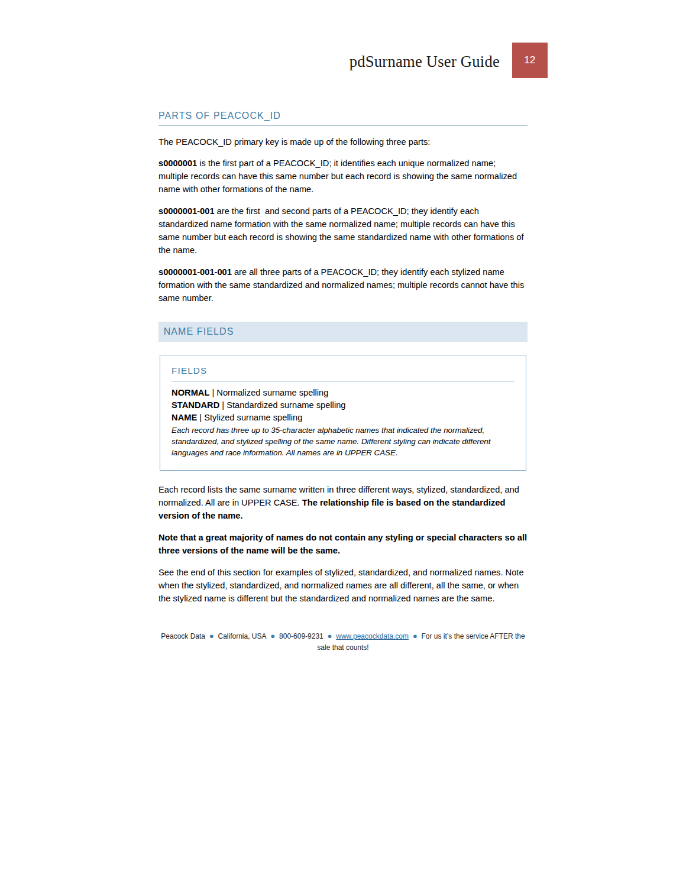pdSurname User Guide
12
PARTS OF PEACOCK_ID
The PEACOCK_ID primary key is made up of the following three parts:
s0000001 is the first part of a PEACOCK_ID; it identifies each unique normalized name; multiple records can have this same number but each record is showing the same normalized name with other formations of the name.
s0000001-001 are the first and second parts of a PEACOCK_ID; they identify each standardized name formation with the same normalized name; multiple records can have this same number but each record is showing the same standardized name with other formations of the name.
s0000001-001-001 are all three parts of a PEACOCK_ID; they identify each stylized name formation with the same standardized and normalized names; multiple records cannot have this same number.
NAME FIELDS
FIELDS
NORMAL | Normalized surname spelling
STANDARD | Standardized surname spelling
NAME | Stylized surname spelling
Each record has three up to 35-character alphabetic names that indicated the normalized, standardized, and stylized spelling of the same name. Different styling can indicate different languages and race information. All names are in UPPER CASE.
Each record lists the same surname written in three different ways, stylized, standardized, and normalized. All are in UPPER CASE. The relationship file is based on the standardized version of the name.
Note that a great majority of names do not contain any styling or special characters so all three versions of the name will be the same.
See the end of this section for examples of stylized, standardized, and normalized names. Note when the stylized, standardized, and normalized names are all different, all the same, or when the stylized name is different but the standardized and normalized names are the same.
Peacock Data●California, USA●800-609-9231●www.peacockdata.com●For us it’s the service AFTER the sale that counts!